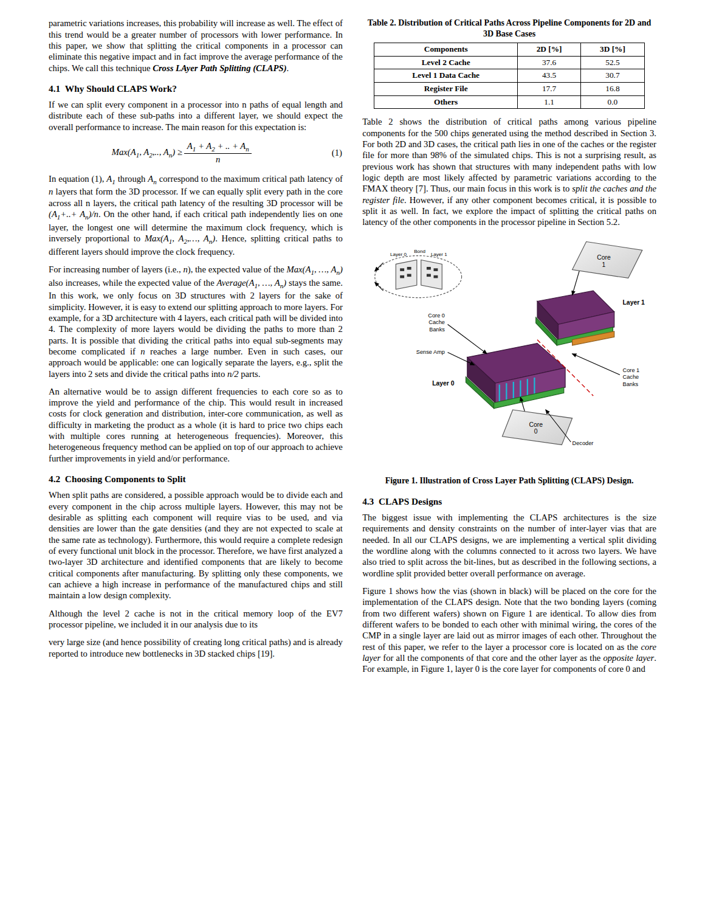parametric variations increases, this probability will increase as well. The effect of this trend would be a greater number of processors with lower performance. In this paper, we show that splitting the critical components in a processor can eliminate this negative impact and in fact improve the average performance of the chips. We call this technique Cross LAyer Path Splitting (CLAPS).
4.1 Why Should CLAPS Work?
If we can split every component in a processor into n paths of equal length and distribute each of these sub-paths into a different layer, we should expect the overall performance to increase. The main reason for this expectation is:
| Max ( A 1 , A 2 ,.., A n ) ≥ A 1 + A 2 + .. + A n n | (1) |
In equation (1), A1 through An correspond to the maximum critical path latency of n layers that form the 3D processor. If we can equally split every path in the core across all n layers, the critical path latency of the resulting 3D processor will be (A1+..+ An)/n. On the other hand, if each critical path independently lies on one layer, the longest one will determine the maximum clock frequency, which is inversely proportional to Max(A1, A2,…, An). Hence, splitting critical paths to different layers should improve the clock frequency.
For increasing number of layers (i.e., n), the expected value of the Max(A1, …, An) also increases, while the expected value of the Average(A1, …, An) stays the same. In this work, we only focus on 3D structures with 2 layers for the sake of simplicity. However, it is easy to extend our splitting approach to more layers. For example, for a 3D architecture with 4 layers, each critical path will be divided into 4. The complexity of more layers would be dividing the paths to more than 2 parts. It is possible that dividing the critical paths into equal sub-segments may become complicated if n reaches a large number. Even in such cases, our approach would be applicable: one can logically separate the layers, e.g., split the layers into 2 sets and divide the critical paths into n/2 parts.
An alternative would be to assign different frequencies to each core so as to improve the yield and performance of the chip. This would result in increased costs for clock generation and distribution, inter-core communication, as well as difficulty in marketing the product as a whole (it is hard to price two chips each with multiple cores running at heterogeneous frequencies). Moreover, this heterogeneous frequency method can be applied on top of our approach to achieve further improvements in yield and/or performance.
4.2 Choosing Components to Split
When split paths are considered, a possible approach would be to divide each and every component in the chip across multiple layers. However, this may not be desirable as splitting each component will require vias to be used, and via densities are lower than the gate densities (and they are not expected to scale at the same rate as technology). Furthermore, this would require a complete redesign of every functional unit block in the processor. Therefore, we have first analyzed a two-layer 3D architecture and identified components that are likely to become critical components after manufacturing. By splitting only these components, we can achieve a high increase in performance of the manufactured chips and still maintain a low design complexity.
Although the level 2 cache is not in the critical memory loop of the EV7 processor pipeline, we included it in our analysis due to its
very large size (and hence possibility of creating long critical paths) and is already reported to introduce new bottlenecks in 3D stacked chips [19].
Table 2. Distribution of Critical Paths Across Pipeline Components for 2D and 3D Base Cases
| Components | 2D [%] | 3D [%] |
| --- | --- | --- |
| Level 2 Cache | 37.6 | 52.5 |
| Level 1 Data Cache | 43.5 | 30.7 |
| Register File | 17.7 | 16.8 |
| Others | 1.1 | 0.0 |
Table 2 shows the distribution of critical paths among various pipeline components for the 500 chips generated using the method described in Section 3. For both 2D and 3D cases, the critical path lies in one of the caches or the register file for more than 98% of the simulated chips. This is not a surprising result, as previous work has shown that structures with many independent paths with low logic depth are most likely affected by parametric variations according to the FMAX theory [7]. Thus, our main focus in this work is to split the caches and the register file. However, if any other component becomes critical, it is possible to split it as well. In fact, we explore the impact of splitting the critical paths on latency of the other components in the processor pipeline in Section 5.2.
Core 1 Layer 1 Layer 0 Core 0 Layer 0 Bond Layer 1 Core 0 Cache Banks Sense Amp Decoder Core 1 Cache Banks
Figure 1. Illustration of Cross Layer Path Splitting (CLAPS) Design.
4.3 CLAPS Designs
The biggest issue with implementing the CLAPS architectures is the size requirements and density constraints on the number of inter-layer vias that are needed. In all our CLAPS designs, we are implementing a vertical split dividing the wordline along with the columns connected to it across two layers. We have also tried to split across the bit-lines, but as described in the following sections, a wordline split provided better overall performance on average.
Figure 1 shows how the vias (shown in black) will be placed on the core for the implementation of the CLAPS design. Note that the two bonding layers (coming from two different wafers) shown on Figure 1 are identical. To allow dies from different wafers to be bonded to each other with minimal wiring, the cores of the CMP in a single layer are laid out as mirror images of each other. Throughout the rest of this paper, we refer to the layer a processor core is located on as the core layer for all the components of that core and the other layer as the opposite layer. For example, in Figure 1, layer 0 is the core layer for components of core 0 and